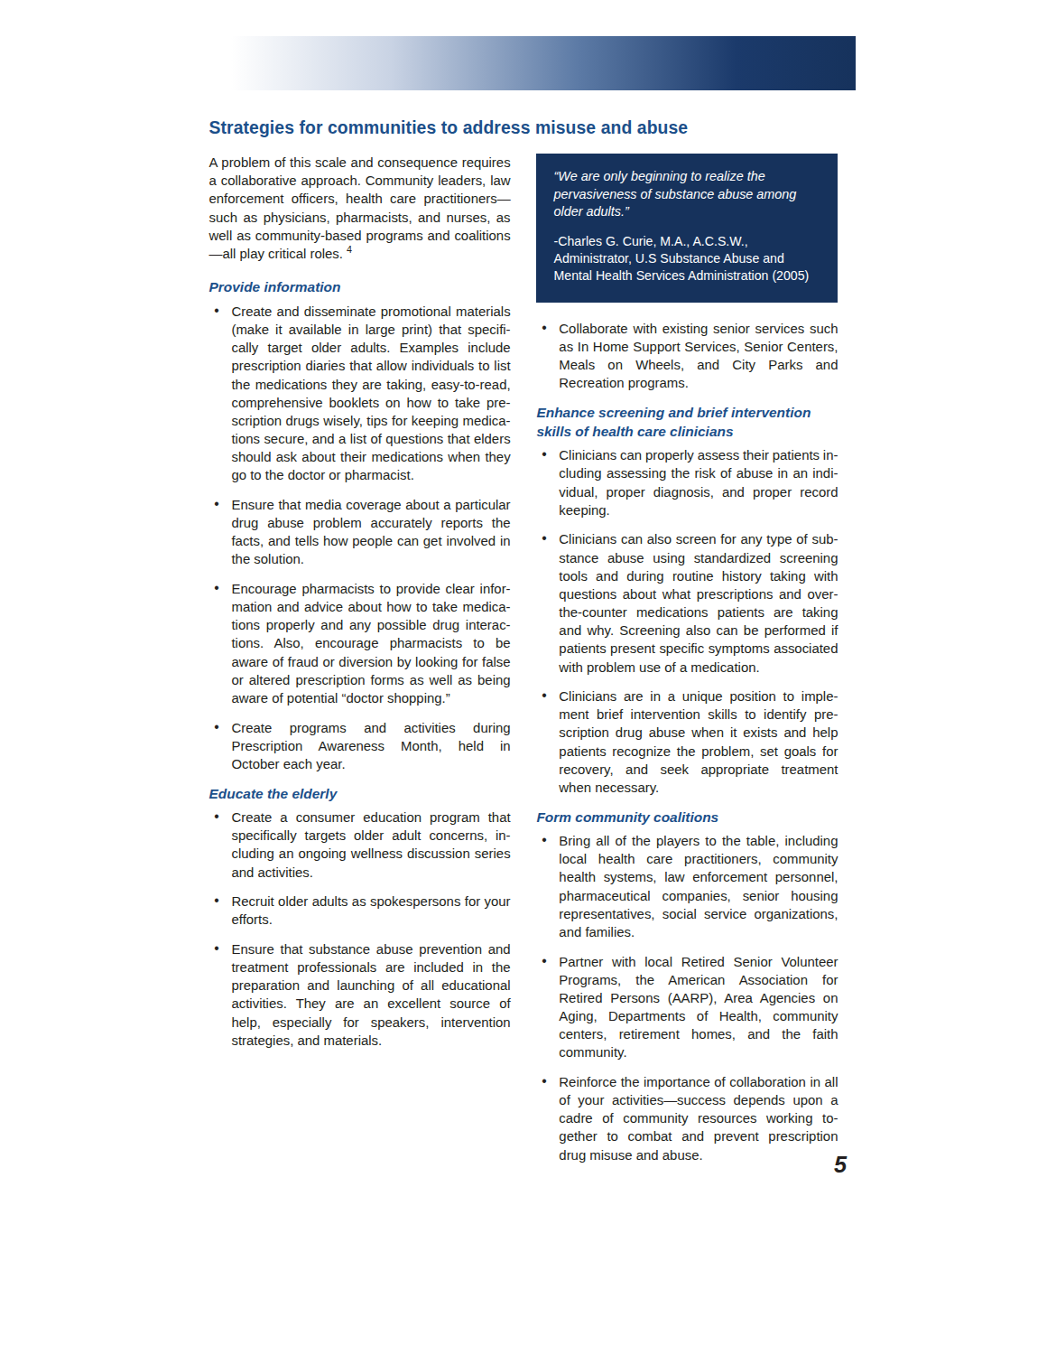Strategies for communities to address misuse and abuse
A problem of this scale and consequence requires a collaborative approach. Community leaders, law enforcement officers, health care practitioners—such as physicians, pharmacists, and nurses, as well as community-based programs and coalitions—all play critical roles. 4
Provide information
Create and disseminate promotional materials (make it available in large print) that specifically target older adults. Examples include prescription diaries that allow individuals to list the medications they are taking, easy-to-read, comprehensive booklets on how to take prescription drugs wisely, tips for keeping medications secure, and a list of questions that elders should ask about their medications when they go to the doctor or pharmacist.
Ensure that media coverage about a particular drug abuse problem accurately reports the facts, and tells how people can get involved in the solution.
Encourage pharmacists to provide clear information and advice about how to take medications properly and any possible drug interactions. Also, encourage pharmacists to be aware of fraud or diversion by looking for false or altered prescription forms as well as being aware of potential “doctor shopping.”
Create programs and activities during Prescription Awareness Month, held in October each year.
Educate the elderly
Create a consumer education program that specifically targets older adult concerns, including an ongoing wellness discussion series and activities.
Recruit older adults as spokespersons for your efforts.
Ensure that substance abuse prevention and treatment professionals are included in the preparation and launching of all educational activities. They are an excellent source of help, especially for speakers, intervention strategies, and materials.
“We are only beginning to realize the pervasiveness of substance abuse among older adults.”
-Charles G. Curie, M.A., A.C.S.W., Administrator, U.S Substance Abuse and Mental Health Services Administration (2005)
Collaborate with existing senior services such as In Home Support Services, Senior Centers, Meals on Wheels, and City Parks and Recreation programs.
Enhance screening and brief intervention skills of health care clinicians
Clinicians can properly assess their patients including assessing the risk of abuse in an individual, proper diagnosis, and proper record keeping.
Clinicians can also screen for any type of substance abuse using standardized screening tools and during routine history taking with questions about what prescriptions and over-the-counter medications patients are taking and why. Screening also can be performed if patients present specific symptoms associated with problem use of a medication.
Clinicians are in a unique position to implement brief intervention skills to identify prescription drug abuse when it exists and help patients recognize the problem, set goals for recovery, and seek appropriate treatment when necessary.
Form community coalitions
Bring all of the players to the table, including local health care practitioners, community health systems, law enforcement personnel, pharmaceutical companies, senior housing representatives, social service organizations, and families.
Partner with local Retired Senior Volunteer Programs, the American Association for Retired Persons (AARP), Area Agencies on Aging, Departments of Health, community centers, retirement homes, and the faith community.
Reinforce the importance of collaboration in all of your activities—success depends upon a cadre of community resources working together to combat and prevent prescription drug misuse and abuse.
5